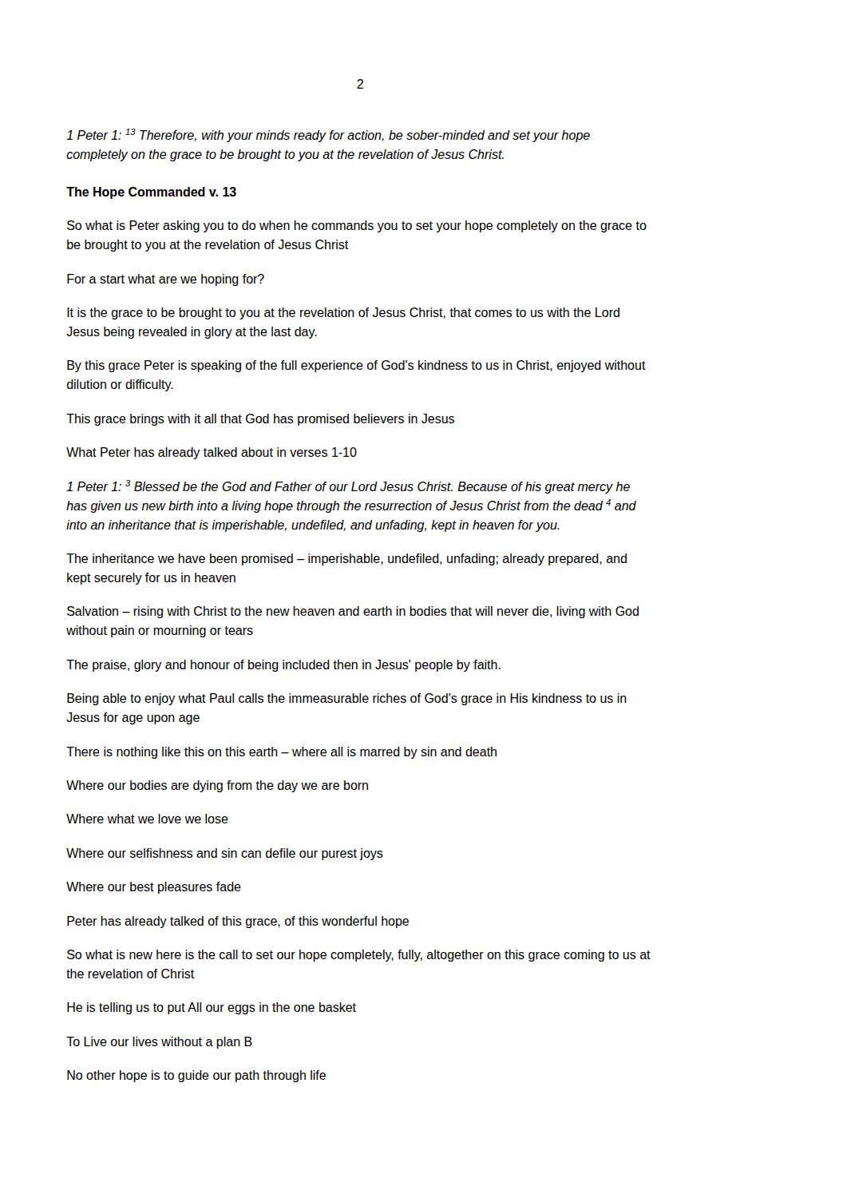2
1 Peter 1: 13 Therefore, with your minds ready for action, be sober-minded and set your hope completely on the grace to be brought to you at the revelation of Jesus Christ.
The Hope Commanded v. 13
So what is Peter asking you to do when he commands you to set your hope completely on the grace to be brought to you at the revelation of Jesus Christ
For a start what are we hoping for?
It is the grace to be brought to you at the revelation of Jesus Christ, that comes to us with the Lord Jesus being revealed in glory at the last day.
By this grace Peter is speaking of the full experience of God's kindness to us in Christ, enjoyed without dilution or difficulty.
This grace brings with it all that God has promised believers in Jesus
What Peter has already talked about in verses 1-10
1 Peter 1: 3 Blessed be the God and Father of our Lord Jesus Christ. Because of his great mercy he has given us new birth into a living hope through the resurrection of Jesus Christ from the dead 4 and into an inheritance that is imperishable, undefiled, and unfading, kept in heaven for you.
The inheritance we have been promised – imperishable, undefiled, unfading; already prepared, and kept securely for us in heaven
Salvation – rising with Christ to the new heaven and earth in bodies that will never die, living with God without pain or mourning or tears
The praise, glory and honour of being included then in Jesus' people by faith.
Being able to enjoy what Paul calls the immeasurable riches of God's grace in His kindness to us in Jesus for age upon age
There is nothing like this on this earth – where all is marred by sin and death
Where our bodies are dying from the day we are born
Where what we love we lose
Where our selfishness and sin can defile our purest joys
Where our best pleasures fade
Peter has already talked of this grace, of this wonderful hope
So what is new here is the call to set our hope completely, fully, altogether on this grace coming to us at the revelation of Christ
He is telling us to put All our eggs in the one basket
To Live our lives without a plan B
No other hope is to guide our path through life